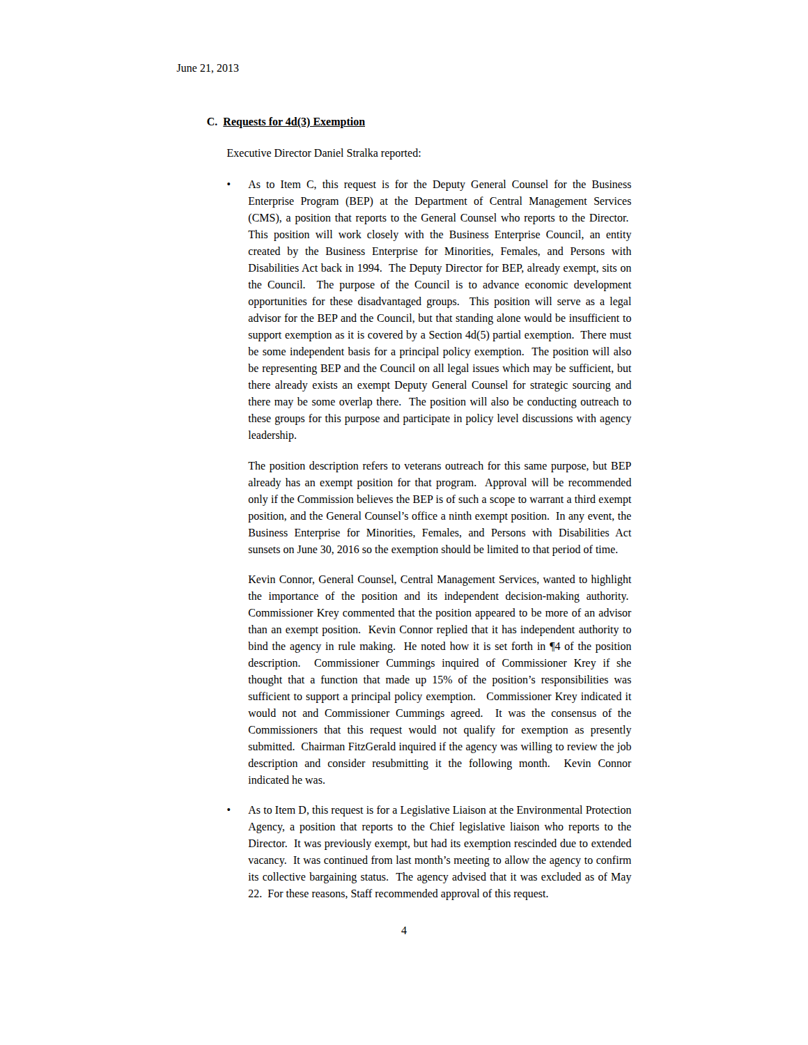June 21, 2013
C. Requests for 4d(3) Exemption
Executive Director Daniel Stralka reported:
As to Item C, this request is for the Deputy General Counsel for the Business Enterprise Program (BEP) at the Department of Central Management Services (CMS), a position that reports to the General Counsel who reports to the Director. This position will work closely with the Business Enterprise Council, an entity created by the Business Enterprise for Minorities, Females, and Persons with Disabilities Act back in 1994. The Deputy Director for BEP, already exempt, sits on the Council. The purpose of the Council is to advance economic development opportunities for these disadvantaged groups. This position will serve as a legal advisor for the BEP and the Council, but that standing alone would be insufficient to support exemption as it is covered by a Section 4d(5) partial exemption. There must be some independent basis for a principal policy exemption. The position will also be representing BEP and the Council on all legal issues which may be sufficient, but there already exists an exempt Deputy General Counsel for strategic sourcing and there may be some overlap there. The position will also be conducting outreach to these groups for this purpose and participate in policy level discussions with agency leadership.
The position description refers to veterans outreach for this same purpose, but BEP already has an exempt position for that program. Approval will be recommended only if the Commission believes the BEP is of such a scope to warrant a third exempt position, and the General Counsel’s office a ninth exempt position. In any event, the Business Enterprise for Minorities, Females, and Persons with Disabilities Act sunsets on June 30, 2016 so the exemption should be limited to that period of time.
Kevin Connor, General Counsel, Central Management Services, wanted to highlight the importance of the position and its independent decision-making authority. Commissioner Krey commented that the position appeared to be more of an advisor than an exempt position. Kevin Connor replied that it has independent authority to bind the agency in rule making. He noted how it is set forth in ¶4 of the position description. Commissioner Cummings inquired of Commissioner Krey if she thought that a function that made up 15% of the position’s responsibilities was sufficient to support a principal policy exemption. Commissioner Krey indicated it would not and Commissioner Cummings agreed. It was the consensus of the Commissioners that this request would not qualify for exemption as presently submitted. Chairman FitzGerald inquired if the agency was willing to review the job description and consider resubmitting it the following month. Kevin Connor indicated he was.
As to Item D, this request is for a Legislative Liaison at the Environmental Protection Agency, a position that reports to the Chief legislative liaison who reports to the Director. It was previously exempt, but had its exemption rescinded due to extended vacancy. It was continued from last month’s meeting to allow the agency to confirm its collective bargaining status. The agency advised that it was excluded as of May 22. For these reasons, Staff recommended approval of this request.
4